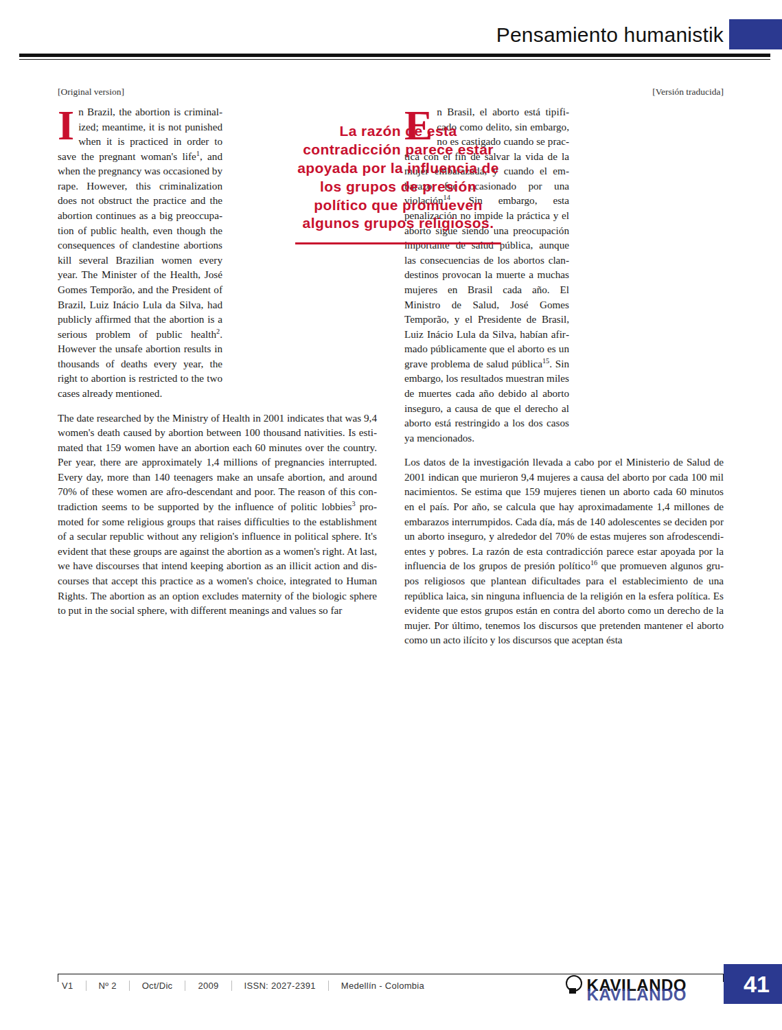Pensamiento humanistik
[Original version]
[Versión traducida]
La razón de esta contradicción parece estar apoyada por la influencia de los grupos de presión político que promueven algunos grupos religiosos.
In Brazil, the abortion is criminalized; meantime, it is not punished when it is practiced in order to save the pregnant woman's life1, and when the pregnancy was occasioned by rape. However, this criminalization does not obstruct the practice and the abortion continues as a big preoccupation of public health, even though the consequences of clandestine abortions kill several Brazilian women every year. The Minister of the Health, José Gomes Temporão, and the President of Brazil, Luiz Inácio Lula da Silva, had publicly affirmed that the abortion is a serious problem of public health2. However the unsafe abortion results in thousands of deaths every year, the right to abortion is restricted to the two cases already mentioned.
The date researched by the Ministry of Health in 2001 indicates that was 9,4 women's death caused by abortion between 100 thousand nativities. Is estimated that 159 women have an abortion each 60 minutes over the country. Per year, there are approximately 1,4 millions of pregnancies interrupted. Every day, more than 140 teenagers make an unsafe abortion, and around 70% of these women are afro-descendant and poor. The reason of this contradiction seems to be supported by the influence of politic lobbies3 promoted for some religious groups that raises difficulties to the establishment of a secular republic without any religion's influence in political sphere. It's evident that these groups are against the abortion as a women's right. At last, we have discourses that intend keeping abortion as an illicit action and discourses that accept this practice as a women's choice, integrated to Human Rights. The abortion as an option excludes maternity of the biologic sphere to put in the social sphere, with different meanings and values so far
En Brasil, el aborto está tipificado como delito, sin embargo, no es castigado cuando se practica con el fin de salvar la vida de la mujer embarazada, y cuando el embarazo fue ocasionado por una violación14. Sin embargo, esta penalización no impide la práctica y el aborto sigue siendo una preocupación importante de salud pública, aunque las consecuencias de los abortos clandestinos provocan la muerte a muchas mujeres en Brasil cada año. El Ministro de Salud, José Gomes Temporão, y el Presidente de Brasil, Luiz Inácio Lula da Silva, habían afirmado públicamente que el aborto es un grave problema de salud pública15. Sin embargo, los resultados muestran miles de muertes cada año debido al aborto inseguro, a causa de que el derecho al aborto está restringido a los dos casos ya mencionados.
Los datos de la investigación llevada a cabo por el Ministerio de Salud de 2001 indican que murieron 9,4 mujeres a causa del aborto por cada 100 mil nacimientos. Se estima que 159 mujeres tienen un aborto cada 60 minutos en el país. Por año, se calcula que hay aproximadamente 1,4 millones de embarazos interrumpidos. Cada día, más de 140 adolescentes se deciden por un aborto inseguro, y alrededor del 70% de estas mujeres son afrodescendientes y pobres. La razón de esta contradicción parece estar apoyada por la influencia de los grupos de presión político16 que promueven algunos grupos religiosos que plantean dificultades para el establecimiento de una república laica, sin ninguna influencia de la religión en la esfera política. Es evidente que estos grupos están en contra del aborto como un derecho de la mujer. Por último, tenemos los discursos que pretenden mantener el aborto como un acto ilícito y los discursos que aceptan ésta
V1 Nº 2 Oct/Dic 2009 ISSN: 2027-2391 Medellín - Colombia
KAVILANDO
KAVILANDO
41